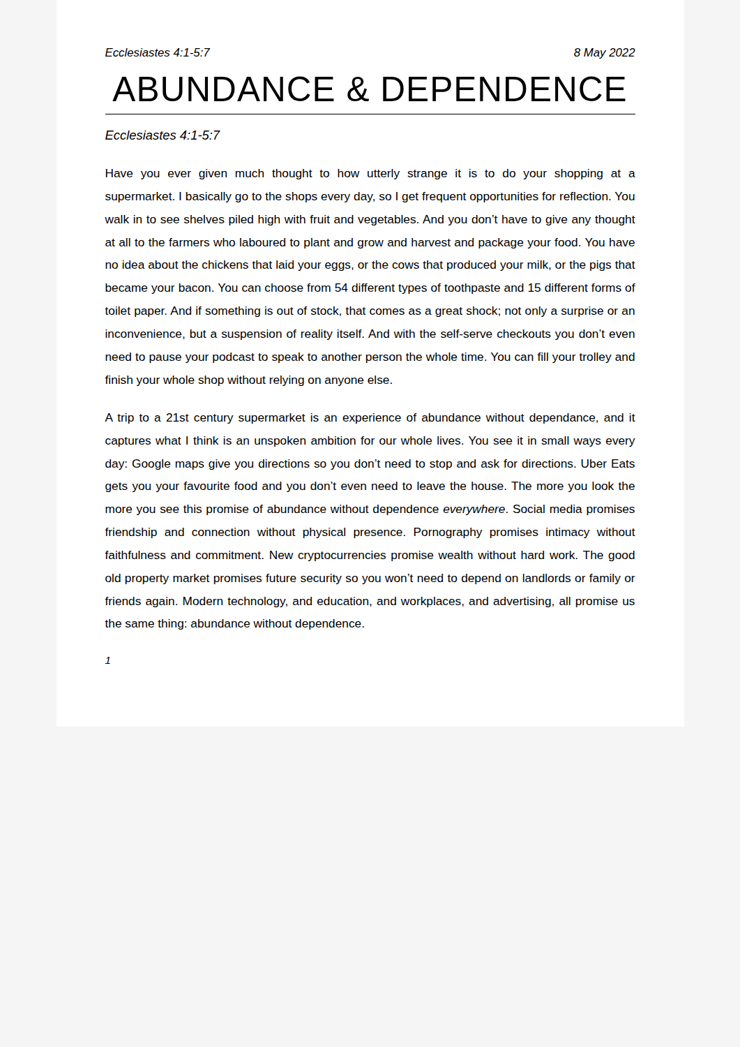Ecclesiastes 4:1-5:7 8 May 2022
ABUNDANCE & DEPENDENCE
Ecclesiastes 4:1-5:7
Have you ever given much thought to how utterly strange it is to do your shopping at a supermarket. I basically go to the shops every day, so I get frequent opportunities for reflection. You walk in to see shelves piled high with fruit and vegetables. And you don’t have to give any thought at all to the farmers who laboured to plant and grow and harvest and package your food. You have no idea about the chickens that laid your eggs, or the cows that produced your milk, or the pigs that became your bacon. You can choose from 54 different types of toothpaste and 15 different forms of toilet paper. And if something is out of stock, that comes as a great shock; not only a surprise or an inconvenience, but a suspension of reality itself. And with the self-serve checkouts you don’t even need to pause your podcast to speak to another person the whole time. You can fill your trolley and finish your whole shop without relying on anyone else.
A trip to a 21st century supermarket is an experience of abundance without dependance, and it captures what I think is an unspoken ambition for our whole lives. You see it in small ways every day: Google maps give you directions so you don’t need to stop and ask for directions. Uber Eats gets you your favourite food and you don’t even need to leave the house. The more you look the more you see this promise of abundance without dependence everywhere. Social media promises friendship and connection without physical presence. Pornography promises intimacy without faithfulness and commitment. New cryptocurrencies promise wealth without hard work. The good old property market promises future security so you won’t need to depend on landlords or family or friends again. Modern technology, and education, and workplaces, and advertising, all promise us the same thing: abundance without dependence.
1